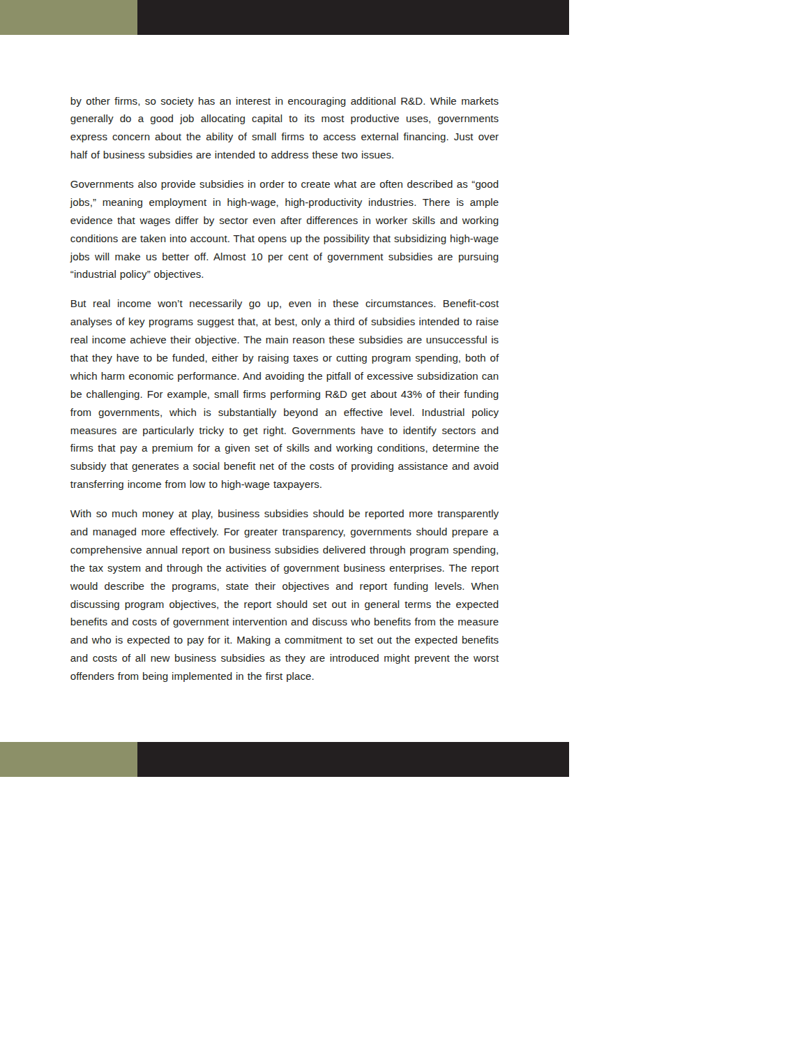by other firms, so society has an interest in encouraging additional R&D. While markets generally do a good job allocating capital to its most productive uses, governments express concern about the ability of small firms to access external financing. Just over half of business subsidies are intended to address these two issues.
Governments also provide subsidies in order to create what are often described as “good jobs,” meaning employment in high-wage, high-productivity industries. There is ample evidence that wages differ by sector even after differences in worker skills and working conditions are taken into account. That opens up the possibility that subsidizing high-wage jobs will make us better off. Almost 10 per cent of government subsidies are pursuing “industrial policy” objectives.
But real income won’t necessarily go up, even in these circumstances. Benefit-cost analyses of key programs suggest that, at best, only a third of subsidies intended to raise real income achieve their objective. The main reason these subsidies are unsuccessful is that they have to be funded, either by raising taxes or cutting program spending, both of which harm economic performance. And avoiding the pitfall of excessive subsidization can be challenging. For example, small firms performing R&D get about 43% of their funding from governments, which is substantially beyond an effective level. Industrial policy measures are particularly tricky to get right. Governments have to identify sectors and firms that pay a premium for a given set of skills and working conditions, determine the subsidy that generates a social benefit net of the costs of providing assistance and avoid transferring income from low to high-wage taxpayers.
With so much money at play, business subsidies should be reported more transparently and managed more effectively. For greater transparency, governments should prepare a comprehensive annual report on business subsidies delivered through program spending, the tax system and through the activities of government business enterprises. The report would describe the programs, state their objectives and report funding levels. When discussing program objectives, the report should set out in general terms the expected benefits and costs of government intervention and discuss who benefits from the measure and who is expected to pay for it. Making a commitment to set out the expected benefits and costs of all new business subsidies as they are introduced might prevent the worst offenders from being implemented in the first place.